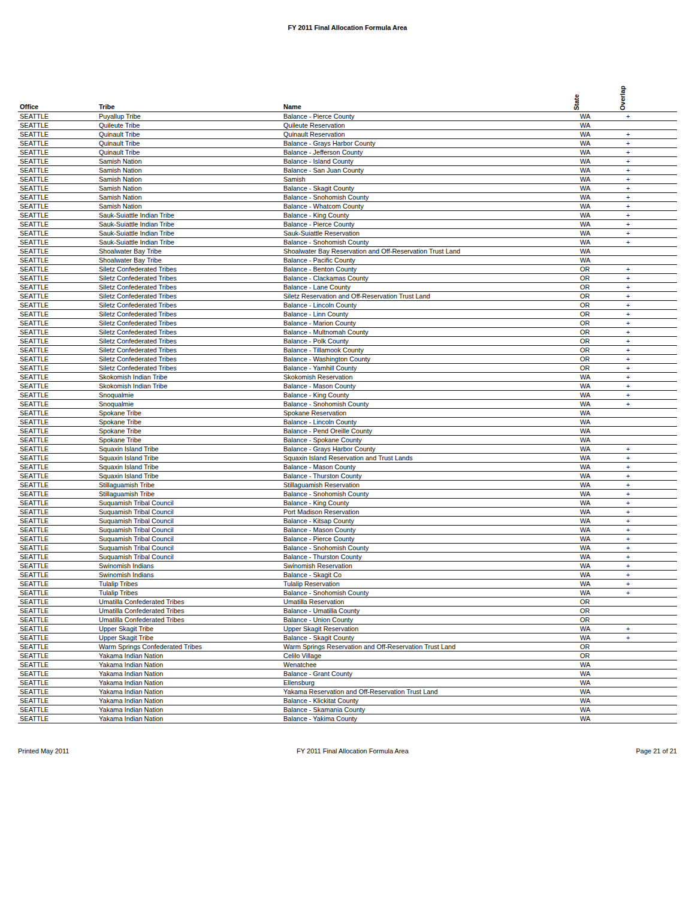FY 2011 Final Allocation Formula Area
| Office | Tribe | Name | State | Overlap |
| --- | --- | --- | --- | --- |
| SEATTLE | Puyallup Tribe | Balance - Pierce County | WA | + |
| SEATTLE | Quileute Tribe | Quileute Reservation | WA | |
| SEATTLE | Quinault Tribe | Quinault Reservation | WA | + |
| SEATTLE | Quinault Tribe | Balance - Grays Harbor County | WA | + |
| SEATTLE | Quinault Tribe | Balance - Jefferson County | WA | + |
| SEATTLE | Samish Nation | Balance - Island County | WA | + |
| SEATTLE | Samish Nation | Balance - San Juan County | WA | + |
| SEATTLE | Samish Nation | Samish | WA | + |
| SEATTLE | Samish Nation | Balance - Skagit County | WA | + |
| SEATTLE | Samish Nation | Balance - Snohomish County | WA | + |
| SEATTLE | Samish Nation | Balance - Whatcom County | WA | + |
| SEATTLE | Sauk-Suiattle Indian Tribe | Balance - King County | WA | + |
| SEATTLE | Sauk-Suiattle Indian Tribe | Balance - Pierce County | WA | + |
| SEATTLE | Sauk-Suiattle Indian Tribe | Sauk-Suiattle Reservation | WA | + |
| SEATTLE | Sauk-Suiattle Indian Tribe | Balance - Snohomish County | WA | + |
| SEATTLE | Shoalwater Bay Tribe | Shoalwater Bay Reservation and Off-Reservation Trust Land | WA | |
| SEATTLE | Shoalwater Bay Tribe | Balance - Pacific County | WA | |
| SEATTLE | Siletz Confederated Tribes | Balance - Benton County | OR | + |
| SEATTLE | Siletz Confederated Tribes | Balance - Clackamas County | OR | + |
| SEATTLE | Siletz Confederated Tribes | Balance - Lane County | OR | + |
| SEATTLE | Siletz Confederated Tribes | Siletz Reservation and Off-Reservation Trust Land | OR | + |
| SEATTLE | Siletz Confederated Tribes | Balance - Lincoln County | OR | + |
| SEATTLE | Siletz Confederated Tribes | Balance - Linn County | OR | + |
| SEATTLE | Siletz Confederated Tribes | Balance - Marion County | OR | + |
| SEATTLE | Siletz Confederated Tribes | Balance - Multnomah County | OR | + |
| SEATTLE | Siletz Confederated Tribes | Balance - Polk County | OR | + |
| SEATTLE | Siletz Confederated Tribes | Balance - Tillamook County | OR | + |
| SEATTLE | Siletz Confederated Tribes | Balance - Washington County | OR | + |
| SEATTLE | Siletz Confederated Tribes | Balance - Yamhill County | OR | + |
| SEATTLE | Skokomish Indian Tribe | Skokomish Reservation | WA | + |
| SEATTLE | Skokomish Indian Tribe | Balance - Mason County | WA | + |
| SEATTLE | Snoqualmie | Balance - King County | WA | + |
| SEATTLE | Snoqualmie | Balance - Snohomish County | WA | + |
| SEATTLE | Spokane Tribe | Spokane Reservation | WA | |
| SEATTLE | Spokane Tribe | Balance - Lincoln County | WA | |
| SEATTLE | Spokane Tribe | Balance - Pend Oreille County | WA | |
| SEATTLE | Spokane Tribe | Balance - Spokane County | WA | |
| SEATTLE | Squaxin Island Tribe | Balance - Grays Harbor County | WA | + |
| SEATTLE | Squaxin Island Tribe | Squaxin Island Reservation and Trust Lands | WA | + |
| SEATTLE | Squaxin Island Tribe | Balance - Mason County | WA | + |
| SEATTLE | Squaxin Island Tribe | Balance - Thurston County | WA | + |
| SEATTLE | Stillaguamish Tribe | Stillaguamish Reservation | WA | + |
| SEATTLE | Stillaguamish Tribe | Balance - Snohomish County | WA | + |
| SEATTLE | Suquamish Tribal Council | Balance - King County | WA | + |
| SEATTLE | Suquamish Tribal Council | Port Madison Reservation | WA | + |
| SEATTLE | Suquamish Tribal Council | Balance - Kitsap County | WA | + |
| SEATTLE | Suquamish Tribal Council | Balance - Mason County | WA | + |
| SEATTLE | Suquamish Tribal Council | Balance - Pierce County | WA | + |
| SEATTLE | Suquamish Tribal Council | Balance - Snohomish County | WA | + |
| SEATTLE | Suquamish Tribal Council | Balance - Thurston County | WA | + |
| SEATTLE | Swinomish Indians | Swinomish Reservation | WA | + |
| SEATTLE | Swinomish Indians | Balance - Skagit Co | WA | + |
| SEATTLE | Tulalip Tribes | Tulalip Reservation | WA | + |
| SEATTLE | Tulalip Tribes | Balance - Snohomish County | WA | + |
| SEATTLE | Umatilla Confederated Tribes | Umatilla Reservation | OR | |
| SEATTLE | Umatilla Confederated Tribes | Balance - Umatilla County | OR | |
| SEATTLE | Umatilla Confederated Tribes | Balance - Union County | OR | |
| SEATTLE | Upper Skagit Tribe | Upper Skagit Reservation | WA | + |
| SEATTLE | Upper Skagit Tribe | Balance - Skagit County | WA | + |
| SEATTLE | Warm Springs Confederated Tribes | Warm Springs Reservation and Off-Reservation Trust Land | OR | |
| SEATTLE | Yakama Indian Nation | Celilo Village | OR | |
| SEATTLE | Yakama Indian Nation | Wenatchee | WA | |
| SEATTLE | Yakama Indian Nation | Balance - Grant County | WA | |
| SEATTLE | Yakama Indian Nation | Ellensburg | WA | |
| SEATTLE | Yakama Indian Nation | Yakama Reservation and Off-Reservation Trust Land | WA | |
| SEATTLE | Yakama Indian Nation | Balance - Klickitat County | WA | |
| SEATTLE | Yakama Indian Nation | Balance - Skamania County | WA | |
| SEATTLE | Yakama Indian Nation | Balance - Yakima County | WA | |
Printed May 2011 FY 2011 Final Allocation Formula Area Page 21 of 21